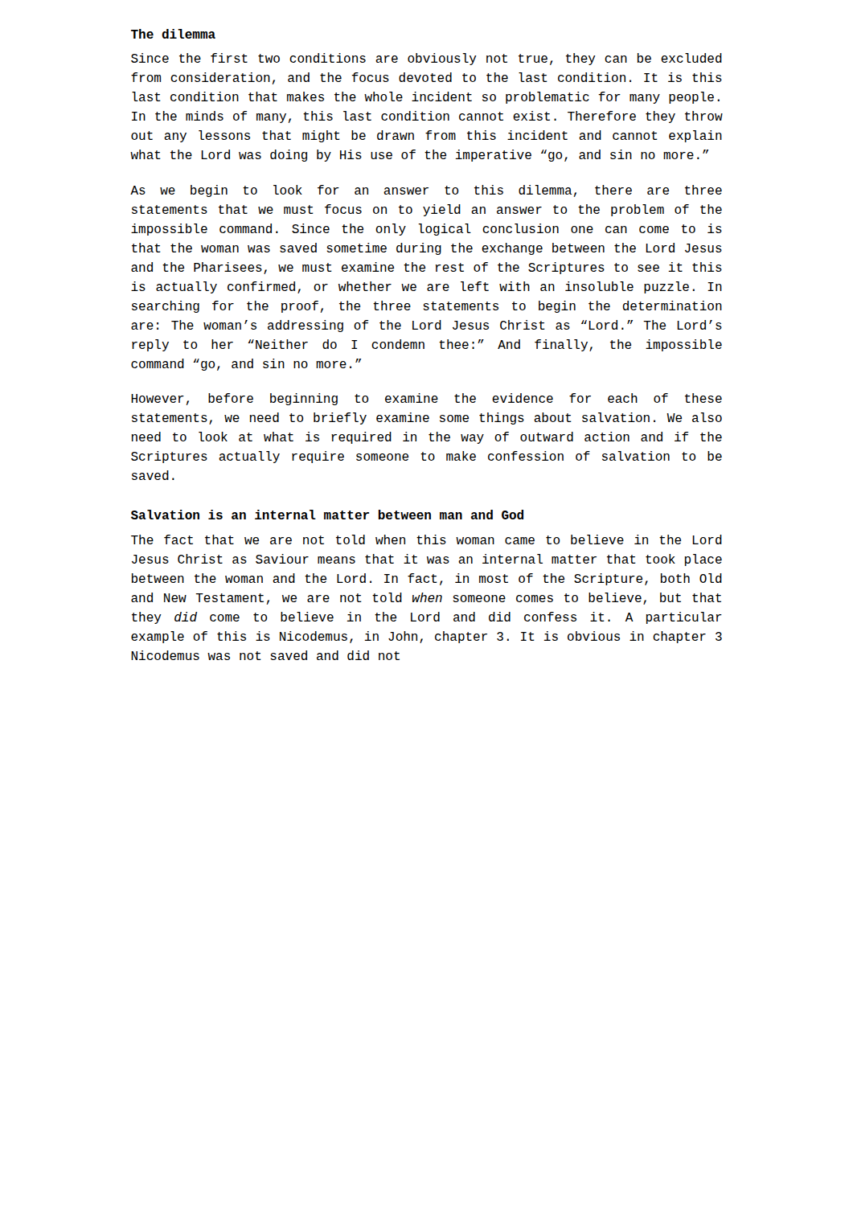The dilemma
Since the first two conditions are obviously not true, they can be excluded from consideration, and the focus devoted to the last condition. It is this last condition that makes the whole incident so problematic for many people. In the minds of many, this last condition cannot exist. Therefore they throw out any lessons that might be drawn from this incident and cannot explain what the Lord was doing by His use of the imperative “go, and sin no more.”
As we begin to look for an answer to this dilemma, there are three statements that we must focus on to yield an answer to the problem of the impossible command. Since the only logical conclusion one can come to is that the woman was saved sometime during the exchange between the Lord Jesus and the Pharisees, we must examine the rest of the Scriptures to see it this is actually confirmed, or whether we are left with an insoluble puzzle. In searching for the proof, the three statements to begin the determination are: The woman’s addressing of the Lord Jesus Christ as “Lord.” The Lord’s reply to her “Neither do I condemn thee:” And finally, the impossible command “go, and sin no more.”
However, before beginning to examine the evidence for each of these statements, we need to briefly examine some things about salvation. We also need to look at what is required in the way of outward action and if the Scriptures actually require someone to make confession of salvation to be saved.
Salvation is an internal matter between man and God
The fact that we are not told when this woman came to believe in the Lord Jesus Christ as Saviour means that it was an internal matter that took place between the woman and the Lord. In fact, in most of the Scripture, both Old and New Testament, we are not told when someone comes to believe, but that they did come to believe in the Lord and did confess it. A particular example of this is Nicodemus, in John, chapter 3. It is obvious in chapter 3 Nicodemus was not saved and did not